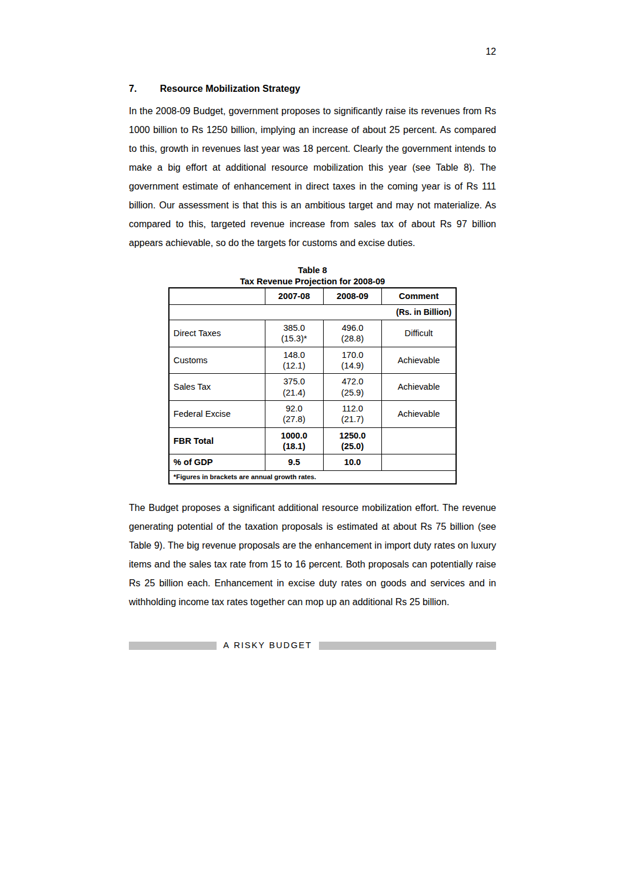12
7. Resource Mobilization Strategy
In the 2008-09 Budget, government proposes to significantly raise its revenues from Rs 1000 billion to Rs 1250 billion, implying an increase of about 25 percent. As compared to this, growth in revenues last year was 18 percent. Clearly the government intends to make a big effort at additional resource mobilization this year (see Table 8). The government estimate of enhancement in direct taxes in the coming year is of Rs 111 billion. Our assessment is that this is an ambitious target and may not materialize. As compared to this, targeted revenue increase from sales tax of about Rs 97 billion appears achievable, so do the targets for customs and excise duties.
Table 8 Tax Revenue Projection for 2008-09
| (Rs. in Billion) |
| | 2007-08 | 2008-09 | Comment |
| Direct Taxes | 385.0 (15.3)* | 496.0 (28.8) | Difficult |
| Customs | 148.0 (12.1) | 170.0 (14.9) | Achievable |
| Sales Tax | 375.0 (21.4) | 472.0 (25.9) | Achievable |
| Federal Excise | 92.0 (27.8) | 112.0 (21.7) | Achievable |
| FBR Total | 1000.0 (18.1) | 1250.0 (25.0) | |
| % of GDP | 9.5 | 10.0 | |
| *Figures in brackets are annual growth rates. |
The Budget proposes a significant additional resource mobilization effort. The revenue generating potential of the taxation proposals is estimated at about Rs 75 billion (see Table 9). The big revenue proposals are the enhancement in import duty rates on luxury items and the sales tax rate from 15 to 16 percent. Both proposals can potentially raise Rs 25 billion each. Enhancement in excise duty rates on goods and services and in withholding income tax rates together can mop up an additional Rs 25 billion.
A RISKY BUDGET